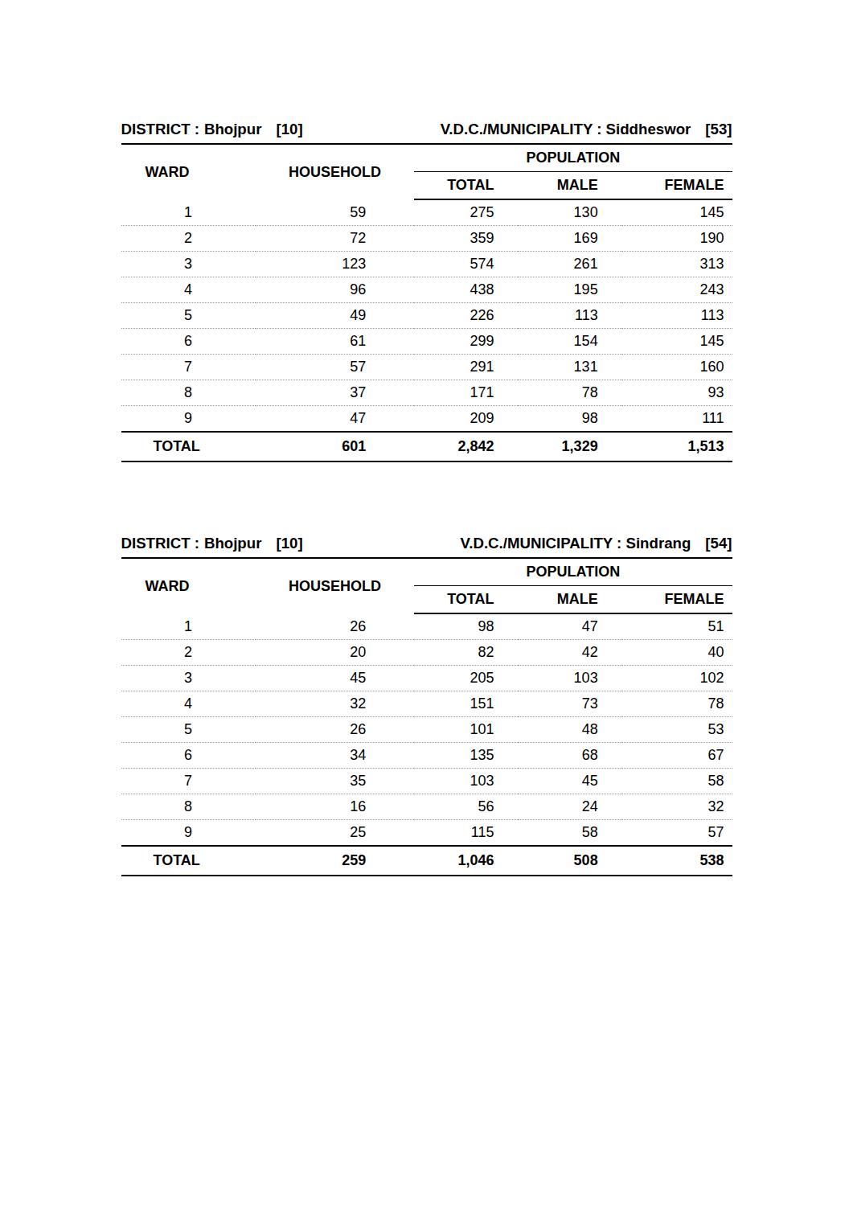DISTRICT : Bhojpur [10] V.D.C./MUNICIPALITY : Siddheswor [53]
| WARD | HOUSEHOLD | POPULATION |
| --- | --- | --- |
| TOTAL | MALE | FEMALE |
| 1 | 59 | 275 | 130 | 145 |
| 2 | 72 | 359 | 169 | 190 |
| 3 | 123 | 574 | 261 | 313 |
| 4 | 96 | 438 | 195 | 243 |
| 5 | 49 | 226 | 113 | 113 |
| 6 | 61 | 299 | 154 | 145 |
| 7 | 57 | 291 | 131 | 160 |
| 8 | 37 | 171 | 78 | 93 |
| 9 | 47 | 209 | 98 | 111 |
| TOTAL | 601 | 2,842 | 1,329 | 1,513 |
DISTRICT : Bhojpur [10] V.D.C./MUNICIPALITY : Sindrang [54]
| WARD | HOUSEHOLD | POPULATION |
| --- | --- | --- |
| TOTAL | MALE | FEMALE |
| 1 | 26 | 98 | 47 | 51 |
| 2 | 20 | 82 | 42 | 40 |
| 3 | 45 | 205 | 103 | 102 |
| 4 | 32 | 151 | 73 | 78 |
| 5 | 26 | 101 | 48 | 53 |
| 6 | 34 | 135 | 68 | 67 |
| 7 | 35 | 103 | 45 | 58 |
| 8 | 16 | 56 | 24 | 32 |
| 9 | 25 | 115 | 58 | 57 |
| TOTAL | 259 | 1,046 | 508 | 538 |